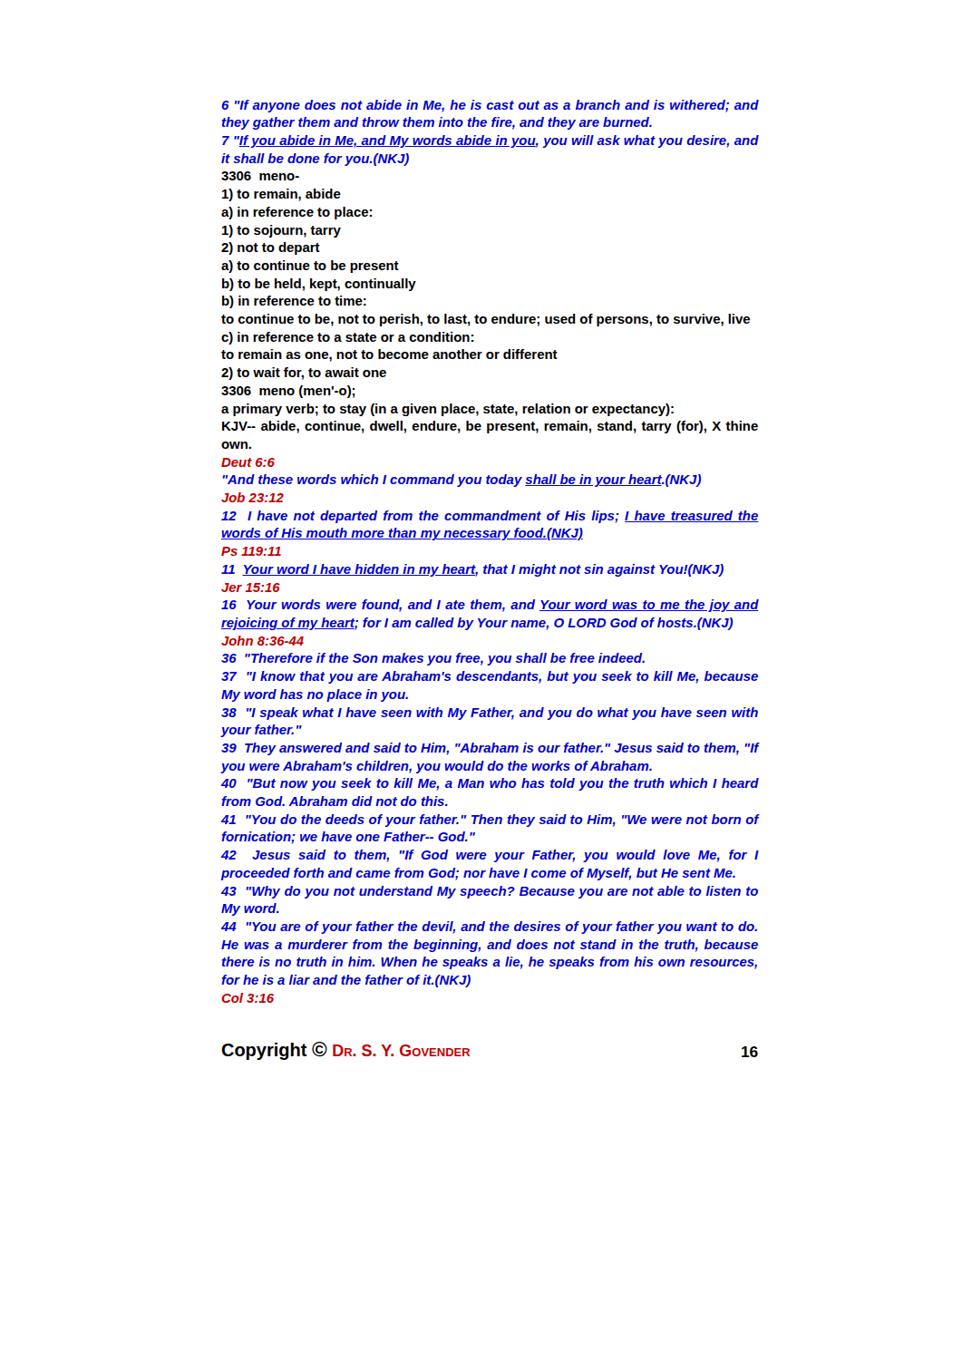6 "If anyone does not abide in Me, he is cast out as a branch and is withered; and they gather them and throw them into the fire, and they are burned.
7 "If you abide in Me, and My words abide in you, you will ask what you desire, and it shall be done for you.(NKJ)
3306 meno-
1) to remain, abide
a) in reference to place:
1) to sojourn, tarry
2) not to depart
a) to continue to be present
b) to be held, kept, continually
b) in reference to time:
to continue to be, not to perish, to last, to endure; used of persons, to survive, live
c) in reference to a state or a condition:
to remain as one, not to become another or different
2) to wait for, to await one
3306 meno (men'-o);
a primary verb; to stay (in a given place, state, relation or expectancy):
KJV-- abide, continue, dwell, endure, be present, remain, stand, tarry (for), X thine own.
Deut 6:6
"And these words which I command you today shall be in your heart.(NKJ)
Job 23:12
12 I have not departed from the commandment of His lips; I have treasured the words of His mouth more than my necessary food.(NKJ)
Ps 119:11
11 Your word I have hidden in my heart, that I might not sin against You!(NKJ)
Jer 15:16
16 Your words were found, and I ate them, and Your word was to me the joy and rejoicing of my heart; for I am called by Your name, O LORD God of hosts.(NKJ)
John 8:36-44
36 "Therefore if the Son makes you free, you shall be free indeed.
37 "I know that you are Abraham's descendants, but you seek to kill Me, because My word has no place in you.
38 "I speak what I have seen with My Father, and you do what you have seen with your father."
39 They answered and said to Him, "Abraham is our father." Jesus said to them, "If you were Abraham's children, you would do the works of Abraham.
40 "But now you seek to kill Me, a Man who has told you the truth which I heard from God. Abraham did not do this.
41 "You do the deeds of your father." Then they said to Him, "We were not born of fornication; we have one Father-- God."
42 Jesus said to them, "If God were your Father, you would love Me, for I proceeded forth and came from God; nor have I come of Myself, but He sent Me.
43 "Why do you not understand My speech? Because you are not able to listen to My word.
44 "You are of your father the devil, and the desires of your father you want to do. He was a murderer from the beginning, and does not stand in the truth, because there is no truth in him. When he speaks a lie, he speaks from his own resources, for he is a liar and the father of it.(NKJ)
Col 3:16
Copyright © Dr. S. Y. Govender
16